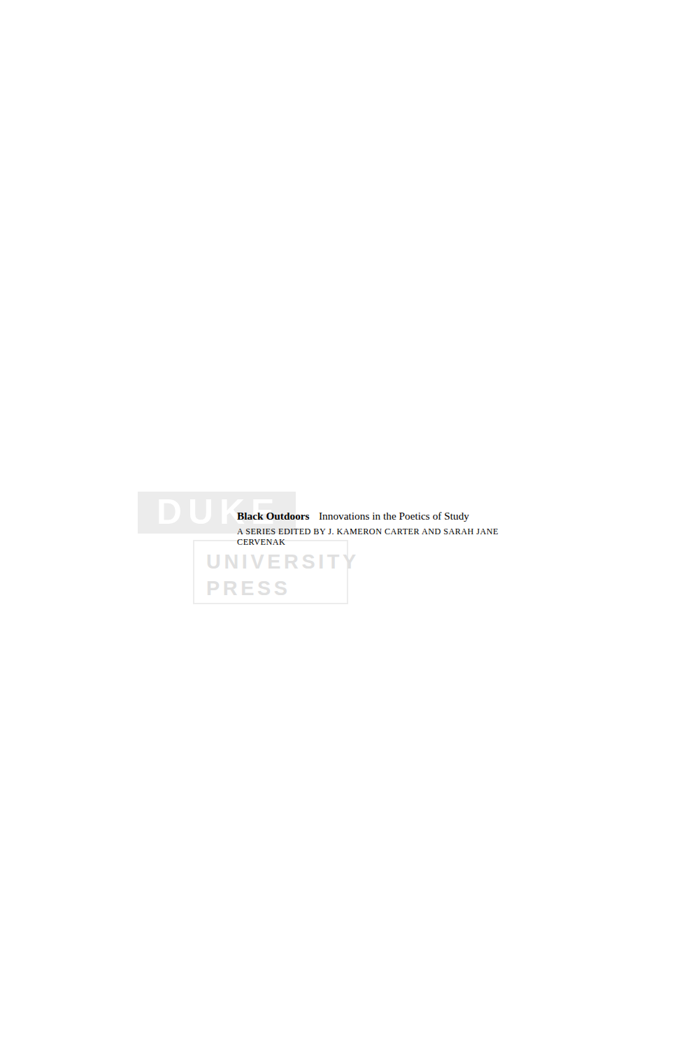DUKE
UNIVERSITY PRESS
Black Outdoors Innovations in the Poetics of Study
a series edited by j. kameron carter and sarah jane cervenak